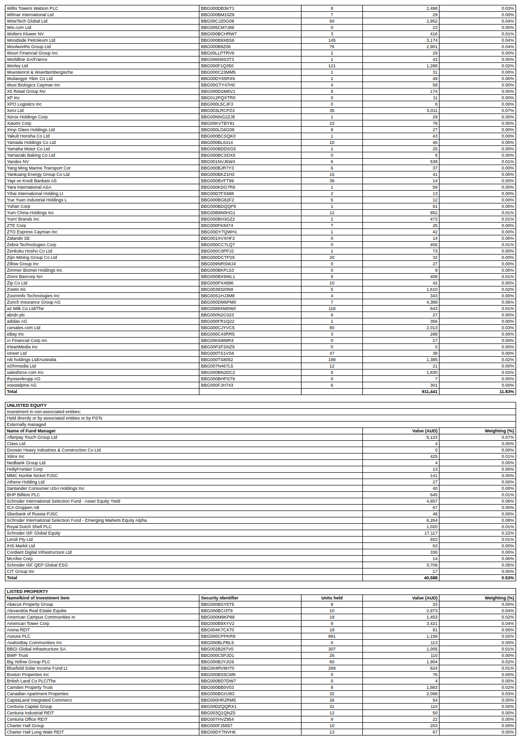| Willis Towers Watson PLC | BBG000DB3KT1 | 8 | 2,498 | 0.03% |
| Wilmar International Ltd | BBG000BM10Z8 | 7 | 29 | 0.00% |
| WiseTech Global Ltd | BBG00CJZ0G09 | 50 | 2,952 | 0.04% |
| Wix.com Ltd | BBG005CM7J89 | 0 | 23 | 0.00% |
| Wolters Kluwer NV | BBG000BCHRW7 | 3 | 416 | 0.01% |
| Woodside Petroleum Ltd | BBG000B9XBS6 | 145 | 3,174 | 0.04% |
| Woolworths Group Ltd | BBG000B9Z06 | 76 | 2,901 | 0.04% |
| Woori Financial Group Inc | BBG00LLPTRV9 | 2 | 29 | 0.00% |
| Worldline SA/France | BBG006N9S3T3 | 1 | 43 | 0.00% |
| Worley Ltd | BBG000F1Q350 | 121 | 1,289 | 0.02% |
| Wuestenrot & Wuerttembergische | BBG000C23MM5 | 1 | 31 | 0.00% |
| Wuliangye Yibin Co Ltd | BBG00DY65RX9 | 1 | 49 | 0.00% |
| Wuxi Biologics Cayman Inc | BBG00GTY47H0 | 4 | 58 | 0.00% |
| X5 Retail Group NV | BBG000DSM6V1 | 5 | 174 | 0.00% |
| XP Inc | BBG012PQXTR0 | 0 | 11 | 0.00% |
| XPO Logistics Inc | BBG000L5CJF3 | 0 | 8 | 0.00% |
| Xero Ltd | BBG003LRCPZ3 | 35 | 5,011 | 0.07% |
| Xerox Holdings Corp | BBG00NNG2ZJ8 | 1 | 29 | 0.00% |
| Xiaomi Corp | BBG00KVTBY91 | 23 | 78 | 0.00% |
| Xinyi Glass Holdings Ltd | BBG000LG6G08 | 8 | 27 | 0.00% |
| Yakult Honsha Co Ltd | BBG000BCSQK0 | 1 | 43 | 0.00% |
| Yamada Holdings Co Ltd | BBG000BL6414 | 10 | 46 | 0.00% |
| Yamaha Motor Co Ltd | BBG000BDDSG5 | 1 | 25 | 0.00% |
| Yamazaki Baking Co Ltd | BBG000BCSDX5 | 0 | 8 | 0.00% |
| Yandex NV | BBG001NVJ6W4 | 6 | 538 | 0.01% |
| Yang Ming Marine Transport Cor | BBG000BJR7Y3 | 6 | 37 | 0.00% |
| Yankuang Energy Group Co Ltd | BBG000BKZ1H3 | 15 | 41 | 0.00% |
| Yapi ve Kredi Bankasi AS | BBG000BVFT99 | 39 | 14 | 0.00% |
| Yara International ASA | BBG000KDG7R6 | 1 | 59 | 0.00% |
| Yihai International Holding Lt | BBG00D7FS688 | 2 | 13 | 0.00% |
| Yue Yuen Industrial Holdings L | BBG000BG82F2 | 5 | 12 | 0.00% |
| Yuhan Corp | BBG000BDQQP5 | 1 | 91 | 0.00% |
| Yum China Holdings Inc | BBG00B8N0HG1 | 12 | 852 | 0.01% |
| Yum! Brands Inc | BBG000BH3GZ2 | 2 | 473 | 0.01% |
| ZTE Corp | BBG000FK8474 | 7 | 25 | 0.00% |
| ZTO Express Cayman Inc | BBG00DY7QWH1 | 1 | 42 | 0.00% |
| Zalando SE | BBG001XVXHF2 | 0 | 14 | 0.00% |
| Zebra Technologies Corp | BBG000CC7LQ7 | 0 | 406 | 0.01% |
| Zenkoku Hosho Co Ltd | BBG000C0PPJ2 | 1 | 73 | 0.00% |
| Zijin Mining Group Co Ltd | BBG000DCTP29 | 20 | 32 | 0.00% |
| Zillow Group Inc | BBG009NRSWJ4 | 0 | 27 | 0.00% |
| Zimmer Biomet Holdings Inc | BBG000BKPL53 | 0 | 8 | 0.00% |
| Zions Bancorp NA | BBG000BX9WL1 | 5 | 408 | 0.01% |
| Zip Co Ltd | BBG000PX4996 | 10 | 42 | 0.00% |
| Zoetis Inc | BBG0039320N9 | 5 | 1,610 | 0.02% |
| ZoomInfo Technologies Inc | BBG00S1HJ3M8 | 4 | 343 | 0.00% |
| Zurich Insurance Group AG | BBG000DM6PM0 | 7 | 4,389 | 0.06% |
| a2 Milk Co Ltd/The | BBG0089XM0W0 | 118 | 643 | 0.01% |
| abrdn plc | BBG000N2C023 | 6 | 27 | 0.00% |
| adidas AG | BBG000FR1Q22 | 1 | 356 | 0.00% |
| carsales.com Ltd | BBG000CJYVC5 | 80 | 2,013 | 0.03% |
| eBay Inc | BBG000C43RR5 | 3 | 288 | 0.00% |
| iA Financial Corp Inc | BBG00K6988R4 | 0 | 17 | 0.00% |
| iHeartMedia Inc | BBG00P2FSNZ9 | 0 | 0 | 0.00% |
| ioneer Ltd | BBG000TS1VS6 | 47 | 38 | 0.00% |
| nib holdings Ltd/Australia | BBG000TS8052 | 198 | 1,385 | 0.02% |
| oOh!media Ltd | BBG007N467L5 | 12 | 21 | 0.00% |
| salesforce.com Inc | BBG000BN2DC2 | 5 | 1,830 | 0.02% |
| thyssenkrupp AG | BBG000BHPST9 | 0 | 7 | 0.00% |
| voestalpine AG | BBG000FJH743 | 6 | 301 | 0.00% |
| Total | | | 911,441 | 11.83% |
| UNLISTED EQUITY |
| Investment in non-associated entities; |
| Held directly or by associated entities or by PSTs |
| Externally managed |
| Name of Fund Manager | Value (AUD) | Weighting (%) |
| Afterpay Touch Group Ltd | 5,123 | 0.07% |
| Class Ltd | 4 | 0.00% |
| Doosan Heavy Industries & Construction Co Ltd | 0 | 0.00% |
| Xilinx Inc | 425 | 0.01% |
| Nedbank Group Ltd | 4 | 0.00% |
| HollyFrontier Corp | 13 | 0.00% |
| MMC Norilsk Nickel PJSC | 141 | 0.00% |
| Athene Holding Ltd | 27 | 0.00% |
| Santander Consumer USA Holdings Inc | 40 | 0.00% |
| BHP Billiton PLC | 645 | 0.01% |
| Schroder International Selection Fund - Asian Equity Yield | 4,857 | 0.06% |
| ICA Gruppen AB | 67 | 0.00% |
| Sberbank of Russia PJSC | 48 | 0.00% |
| Schroder International Selection Fund - Emerging Markets Equity Alpha | 6,264 | 0.08% |
| Royal Dutch Shell PLC | 1,020 | 0.01% |
| Schroder ISF Global Equity | 17,117 | 0.22% |
| Lendi Pty Ltd | 653 | 0.01% |
| IHS Markit Ltd | 63 | 0.00% |
| Cordiant Digital Infrastructure Ltd | 336 | 0.00% |
| McAfee Corp | 14 | 0.00% |
| Schroder ISF QEP Global ESG | 3,709 | 0.05% |
| CIT Group Inc | 17 | 0.00% |
| Total | 40,588 | 0.53% |
| LISTED PROPERTY |
| Name/kind of investment item | Security Identifier | Units held | Value (AUD) | Weighting (%) |
| Abacus Property Group | BBG000BSY5T5 | 9 | 33 | 0.00% |
| Alexandria Real Estate Equitie | BBG000BCI3T9 | 10 | 2,973 | 0.04% |
| American Campus Communities In | BBG000M9KP89 | 18 | 1,453 | 0.02% |
| American Tower Corp | BBG000B9XYV2 | 9 | 3,421 | 0.04% |
| Arena REIT | BBG004K7CX70 | 18 | 91 | 0.00% |
| Assura PLC | BBG000CPPKR9 | 891 | 1,158 | 0.02% |
| AvalonBay Communities Inc | BBG000BLPBL5 | 0 | 113 | 0.00% |
| BBGI Global Infrastructure SA | BBG002B287V0 | 307 | 1,005 | 0.01% |
| BWP Trust | BBG000C5PJD1 | 26 | 110 | 0.00% |
| Big Yellow Group PLC | BBG000BJYJG9 | 60 | 1,904 | 0.02% |
| Bluefield Solar Income Fund Lt | BBG004RV8H70 | 269 | 624 | 0.01% |
| Boston Properties Inc | BBG000BS5CM9 | 0 | 76 | 0.00% |
| British Land Co PLC/The | BBG000BD7DW7 | 0 | 4 | 0.00% |
| Camden Property Trust | BBG000BB0V03 | 8 | 1,883 | 0.02% |
| Canadian Apartment Properties | BBG000BGHJ83 | 32 | 2,099 | 0.03% |
| CapitaLand Integrated Commerci | BBG000HR2RM5 | 26 | 54 | 0.00% |
| Centuria Capital Group | BBG00DZQQRX1 | 31 | 110 | 0.00% |
| Centuria Industrial REIT | BBG003Q1QNZ5 | 12 | 50 | 0.00% |
| Centuria Office REIT | BBG007HVZ954 | 9 | 22 | 0.00% |
| Charter Hall Group | BBG000FJ5657 | 10 | 203 | 0.00% |
| Charter Hall Long Wale REIT | BBG00DY7NVH6 | 13 | 67 | 0.00% |